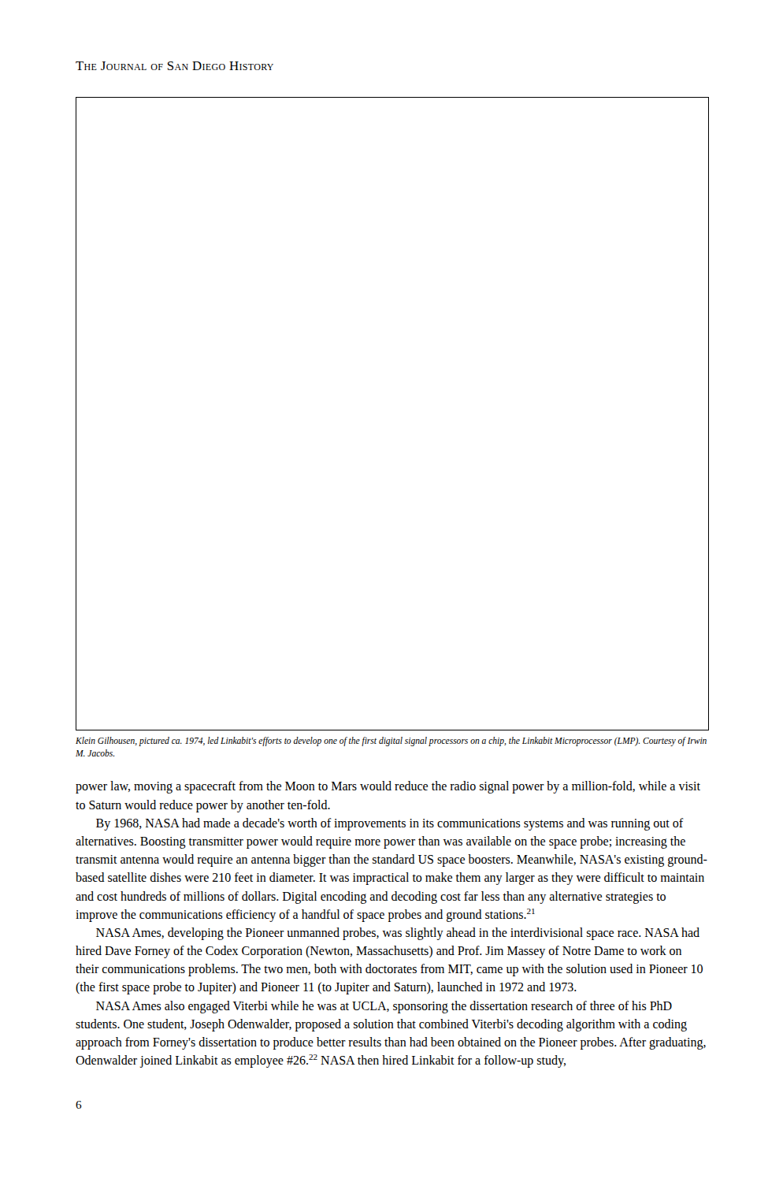The Journal of San Diego History
Klein Gilhousen, pictured ca. 1974, led Linkabit's efforts to develop one of the first digital signal processors on a chip, the Linkabit Microprocessor (LMP). Courtesy of Irwin M. Jacobs.
power law, moving a spacecraft from the Moon to Mars would reduce the radio signal power by a million-fold, while a visit to Saturn would reduce power by another ten-fold.
By 1968, NASA had made a decade's worth of improvements in its communications systems and was running out of alternatives. Boosting transmitter power would require more power than was available on the space probe; increasing the transmit antenna would require an antenna bigger than the standard US space boosters. Meanwhile, NASA's existing ground-based satellite dishes were 210 feet in diameter. It was impractical to make them any larger as they were difficult to maintain and cost hundreds of millions of dollars. Digital encoding and decoding cost far less than any alternative strategies to improve the communications efficiency of a handful of space probes and ground stations.21
NASA Ames, developing the Pioneer unmanned probes, was slightly ahead in the interdivisional space race. NASA had hired Dave Forney of the Codex Corporation (Newton, Massachusetts) and Prof. Jim Massey of Notre Dame to work on their communications problems. The two men, both with doctorates from MIT, came up with the solution used in Pioneer 10 (the first space probe to Jupiter) and Pioneer 11 (to Jupiter and Saturn), launched in 1972 and 1973.
NASA Ames also engaged Viterbi while he was at UCLA, sponsoring the dissertation research of three of his PhD students. One student, Joseph Odenwalder, proposed a solution that combined Viterbi's decoding algorithm with a coding approach from Forney's dissertation to produce better results than had been obtained on the Pioneer probes. After graduating, Odenwalder joined Linkabit as employee #26.22 NASA then hired Linkabit for a follow-up study,
6